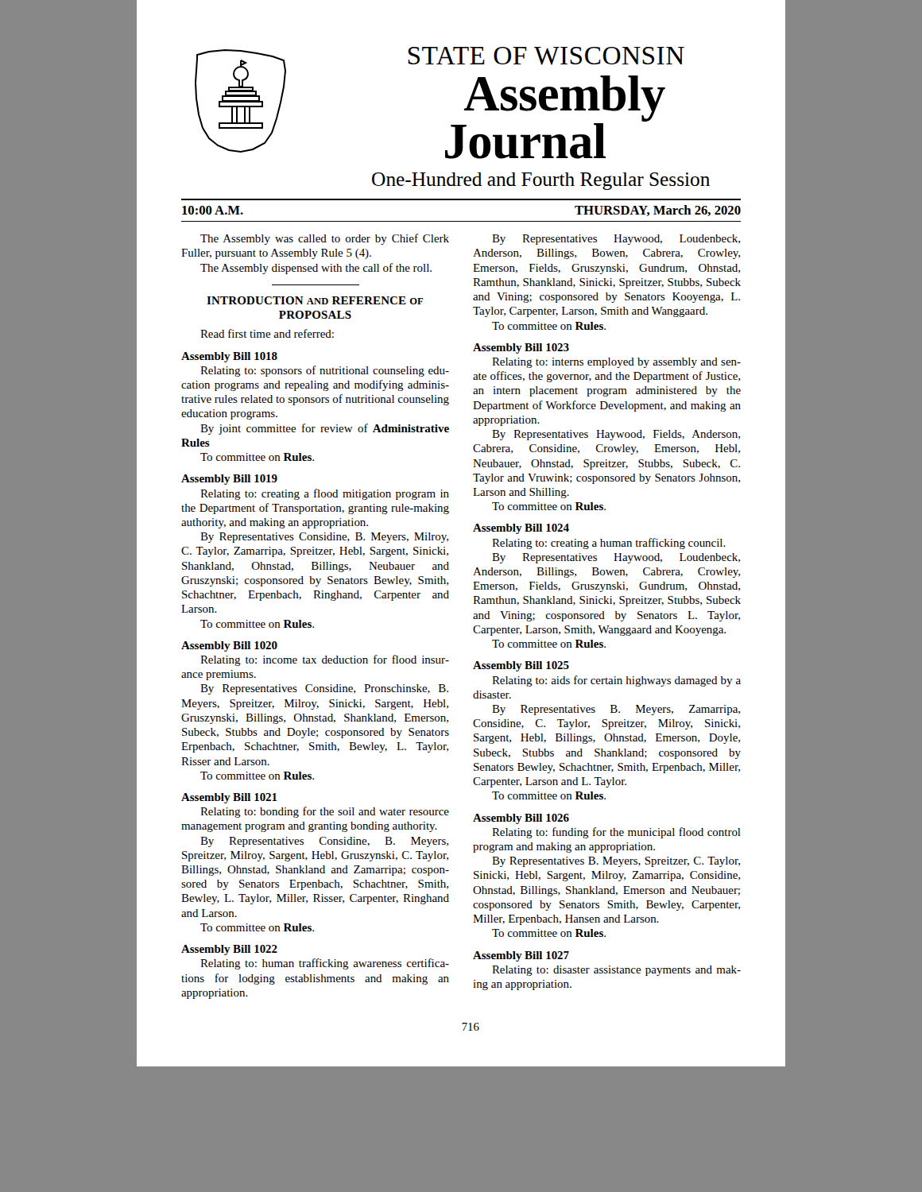STATE OF WISCONSIN
Assembly Journal
One-Hundred and Fourth Regular Session
10:00 A.M. THURSDAY, March 26, 2020
The Assembly was called to order by Chief Clerk Fuller, pursuant to Assembly Rule 5 (4).
The Assembly dispensed with the call of the roll.
Introduction AND Reference OF Proposals
Read first time and referred:
Assembly Bill 1018
Relating to: sponsors of nutritional counseling education programs and repealing and modifying administrative rules related to sponsors of nutritional counseling education programs.
By joint committee for review of Administrative Rules
To committee on Rules.
Assembly Bill 1019
Relating to: creating a flood mitigation program in the Department of Transportation, granting rule-making authority, and making an appropriation.
By Representatives Considine, B. Meyers, Milroy, C. Taylor, Zamarripa, Spreitzer, Hebl, Sargent, Sinicki, Shankland, Ohnstad, Billings, Neubauer and Gruszynski; cosponsored by Senators Bewley, Smith, Schachtner, Erpenbach, Ringhand, Carpenter and Larson.
To committee on Rules.
Assembly Bill 1020
Relating to: income tax deduction for flood insurance premiums.
By Representatives Considine, Pronschinske, B. Meyers, Spreitzer, Milroy, Sinicki, Sargent, Hebl, Gruszynski, Billings, Ohnstad, Shankland, Emerson, Subeck, Stubbs and Doyle; cosponsored by Senators Erpenbach, Schachtner, Smith, Bewley, L. Taylor, Risser and Larson.
To committee on Rules.
Assembly Bill 1021
Relating to: bonding for the soil and water resource management program and granting bonding authority.
By Representatives Considine, B. Meyers, Spreitzer, Milroy, Sargent, Hebl, Gruszynski, C. Taylor, Billings, Ohnstad, Shankland and Zamarripa; cosponsored by Senators Erpenbach, Schachtner, Smith, Bewley, L. Taylor, Miller, Risser, Carpenter, Ringhand and Larson.
To committee on Rules.
Assembly Bill 1022
Relating to: human trafficking awareness certifications for lodging establishments and making an appropriation.
By Representatives Haywood, Loudenbeck, Anderson, Billings, Bowen, Cabrera, Crowley, Emerson, Fields, Gruszynski, Gundrum, Ohnstad, Ramthun, Shankland, Sinicki, Spreitzer, Stubbs, Subeck and Vining; cosponsored by Senators Kooyenga, L. Taylor, Carpenter, Larson, Smith and Wanggaard.
To committee on Rules.
Assembly Bill 1023
Relating to: interns employed by assembly and senate offices, the governor, and the Department of Justice, an intern placement program administered by the Department of Workforce Development, and making an appropriation.
By Representatives Haywood, Fields, Anderson, Cabrera, Considine, Crowley, Emerson, Hebl, Neubauer, Ohnstad, Spreitzer, Stubbs, Subeck, C. Taylor and Vruwink; cosponsored by Senators Johnson, Larson and Shilling.
To committee on Rules.
Assembly Bill 1024
Relating to: creating a human trafficking council.
By Representatives Haywood, Loudenbeck, Anderson, Billings, Bowen, Cabrera, Crowley, Emerson, Fields, Gruszynski, Gundrum, Ohnstad, Ramthun, Shankland, Sinicki, Spreitzer, Stubbs, Subeck and Vining; cosponsored by Senators L. Taylor, Carpenter, Larson, Smith, Wanggaard and Kooyenga.
To committee on Rules.
Assembly Bill 1025
Relating to: aids for certain highways damaged by a disaster.
By Representatives B. Meyers, Zamarripa, Considine, C. Taylor, Spreitzer, Milroy, Sinicki, Sargent, Hebl, Billings, Ohnstad, Emerson, Doyle, Subeck, Stubbs and Shankland; cosponsored by Senators Bewley, Schachtner, Smith, Erpenbach, Miller, Carpenter, Larson and L. Taylor.
To committee on Rules.
Assembly Bill 1026
Relating to: funding for the municipal flood control program and making an appropriation.
By Representatives B. Meyers, Spreitzer, C. Taylor, Sinicki, Hebl, Sargent, Milroy, Zamarripa, Considine, Ohnstad, Billings, Shankland, Emerson and Neubauer; cosponsored by Senators Smith, Bewley, Carpenter, Miller, Erpenbach, Hansen and Larson.
To committee on Rules.
Assembly Bill 1027
Relating to: disaster assistance payments and making an appropriation.
716